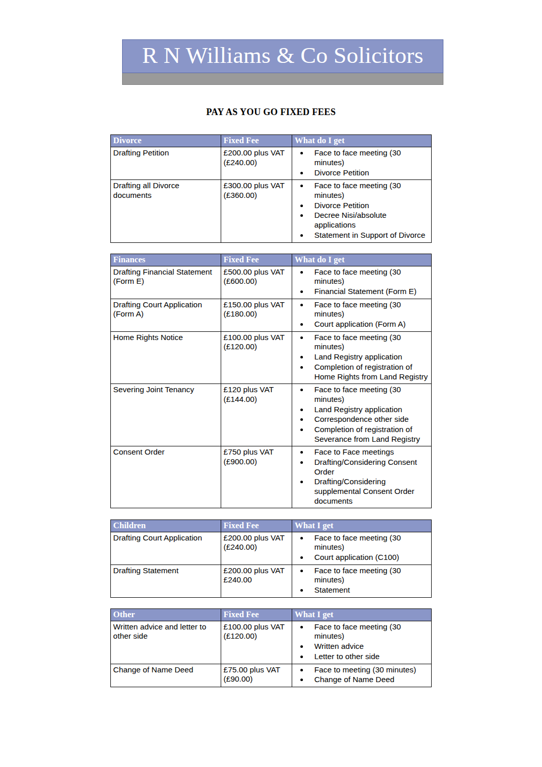R N Williams & Co Solicitors
PAY AS YOU GO FIXED FEES
| Divorce | Fixed Fee | What do I get |
| --- | --- | --- |
| Drafting Petition | £200.00 plus VAT (£240.00) | Face to face meeting (30 minutes) Divorce Petition |
| Drafting all Divorce documents | £300.00 plus VAT (£360.00) | Face to face meeting (30 minutes) Divorce Petition Decree Nisi/absolute applications Statement in Support of Divorce |
| Finances | Fixed Fee | What do I get |
| --- | --- | --- |
| Drafting Financial Statement (Form E) | £500.00 plus VAT (£600.00) | Face to face meeting (30 minutes) Financial Statement (Form E) |
| Drafting Court Application (Form A) | £150.00 plus VAT (£180.00) | Face to face meeting (30 minutes) Court application (Form A) |
| Home Rights Notice | £100.00 plus VAT (£120.00) | Face to face meeting (30 minutes) Land Registry application Completion of registration of Home Rights from Land Registry |
| Severing Joint Tenancy | £120 plus VAT (£144.00) | Face to face meeting (30 minutes) Land Registry application Correspondence other side Completion of registration of Severance from Land Registry |
| Consent Order | £750 plus VAT (£900.00) | Face to Face meetings Drafting/Considering Consent Order Drafting/Considering supplemental Consent Order documents |
| Children | Fixed Fee | What I get |
| --- | --- | --- |
| Drafting Court Application | £200.00 plus VAT (£240.00) | Face to face meeting (30 minutes) Court application (C100) |
| Drafting Statement | £200.00 plus VAT £240.00 | Face to face meeting (30 minutes) Statement |
| Other | Fixed Fee | What I get |
| --- | --- | --- |
| Written advice and letter to other side | £100.00 plus VAT (£120.00) | Face to face meeting (30 minutes) Written advice Letter to other side |
| Change of Name Deed | £75.00 plus VAT (£90.00) | Face to meeting (30 minutes) Change of Name Deed |